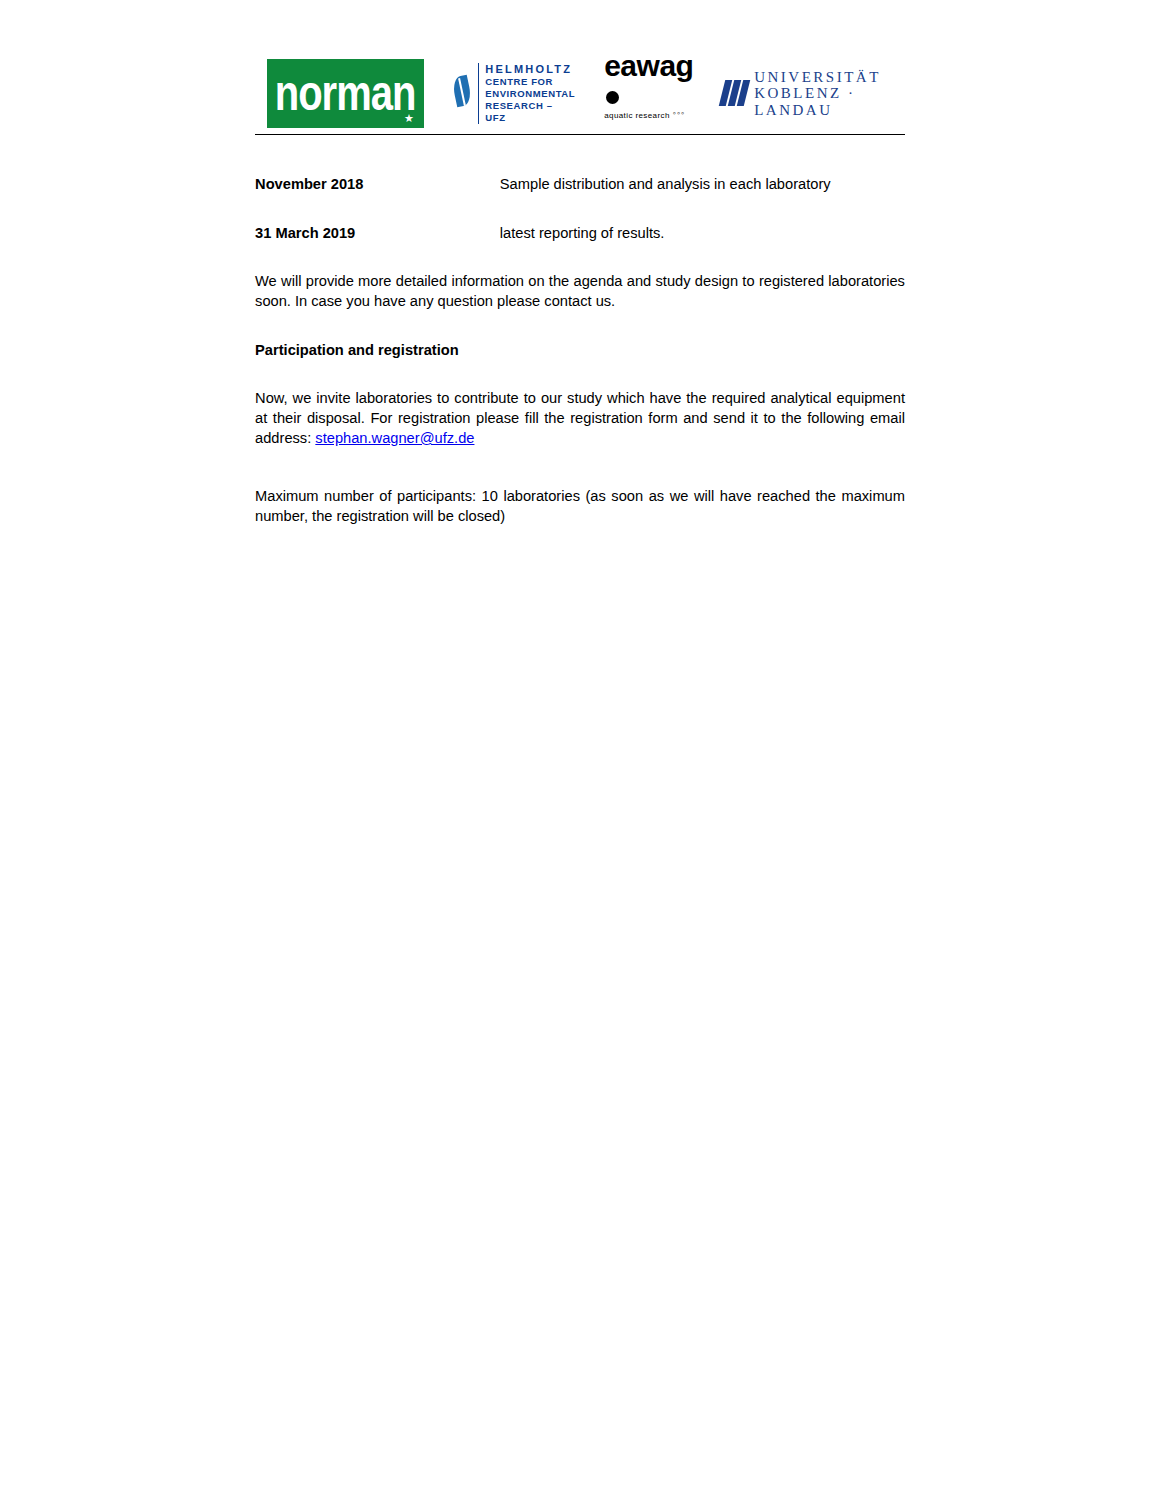norman ★
HELMHOLTZ CENTRE FOR
ENVIRONMENTAL
RESEARCH – UFZ
eawag
aquatic research◦◦◦
UNIVERSITÄT
KOBLENZ · LANDAU
November 2018
Sample distribution and analysis in each laboratory
31 March 2019
latest reporting of results.
We will provide more detailed information on the agenda and study design to registered laboratories soon. In case you have any question please contact us.
Participation and registration
Now, we invite laboratories to contribute to our study which have the required analytical equipment at their disposal. For registration please fill the registration form and send it to the following email address: stephan.wagner@ufz.de
Maximum number of participants: 10 laboratories (as soon as we will have reached the maximum number, the registration will be closed)